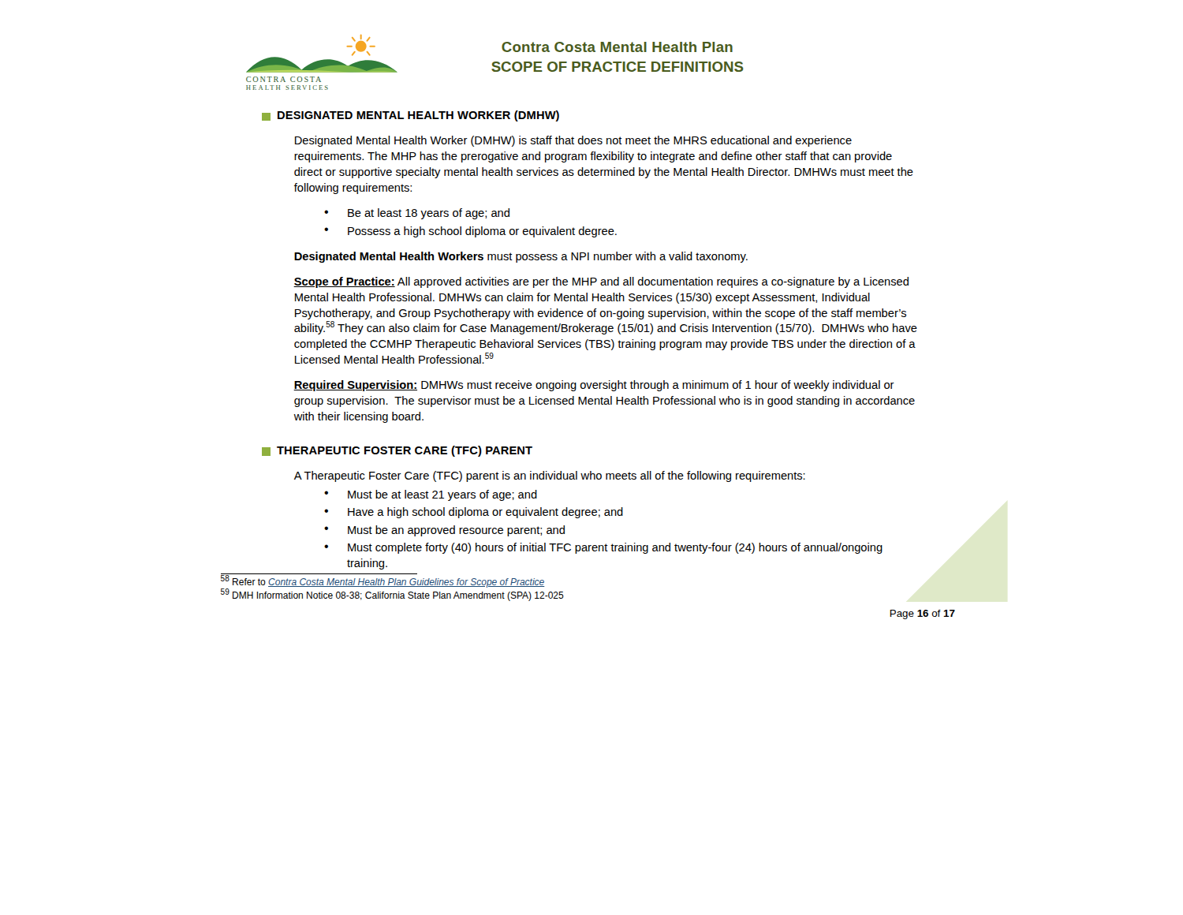CONTRA COSTA HEALTH SERVICES
Contra Costa Mental Health Plan
SCOPE OF PRACTICE DEFINITIONS
DESIGNATED MENTAL HEALTH WORKER (DMHW)
Designated Mental Health Worker (DMHW) is staff that does not meet the MHRS educational and experience requirements. The MHP has the prerogative and program flexibility to integrate and define other staff that can provide direct or supportive specialty mental health services as determined by the Mental Health Director. DMHWs must meet the following requirements:
Be at least 18 years of age; and
Possess a high school diploma or equivalent degree.
Designated Mental Health Workers must possess a NPI number with a valid taxonomy.
Scope of Practice: All approved activities are per the MHP and all documentation requires a co-signature by a Licensed Mental Health Professional. DMHWs can claim for Mental Health Services (15/30) except Assessment, Individual Psychotherapy, and Group Psychotherapy with evidence of on-going supervision, within the scope of the staff member’s ability.58 They can also claim for Case Management/Brokerage (15/01) and Crisis Intervention (15/70). DMHWs who have completed the CCMHP Therapeutic Behavioral Services (TBS) training program may provide TBS under the direction of a Licensed Mental Health Professional.59
Required Supervision: DMHWs must receive ongoing oversight through a minimum of 1 hour of weekly individual or group supervision. The supervisor must be a Licensed Mental Health Professional who is in good standing in accordance with their licensing board.
THERAPEUTIC FOSTER CARE (TFC) PARENT
A Therapeutic Foster Care (TFC) parent is an individual who meets all of the following requirements:
Must be at least 21 years of age; and
Have a high school diploma or equivalent degree; and
Must be an approved resource parent; and
Must complete forty (40) hours of initial TFC parent training and twenty-four (24) hours of annual/ongoing training.
58 Refer to Contra Costa Mental Health Plan Guidelines for Scope of Practice
59 DMH Information Notice 08-38; California State Plan Amendment (SPA) 12-025
Page 16 of 17